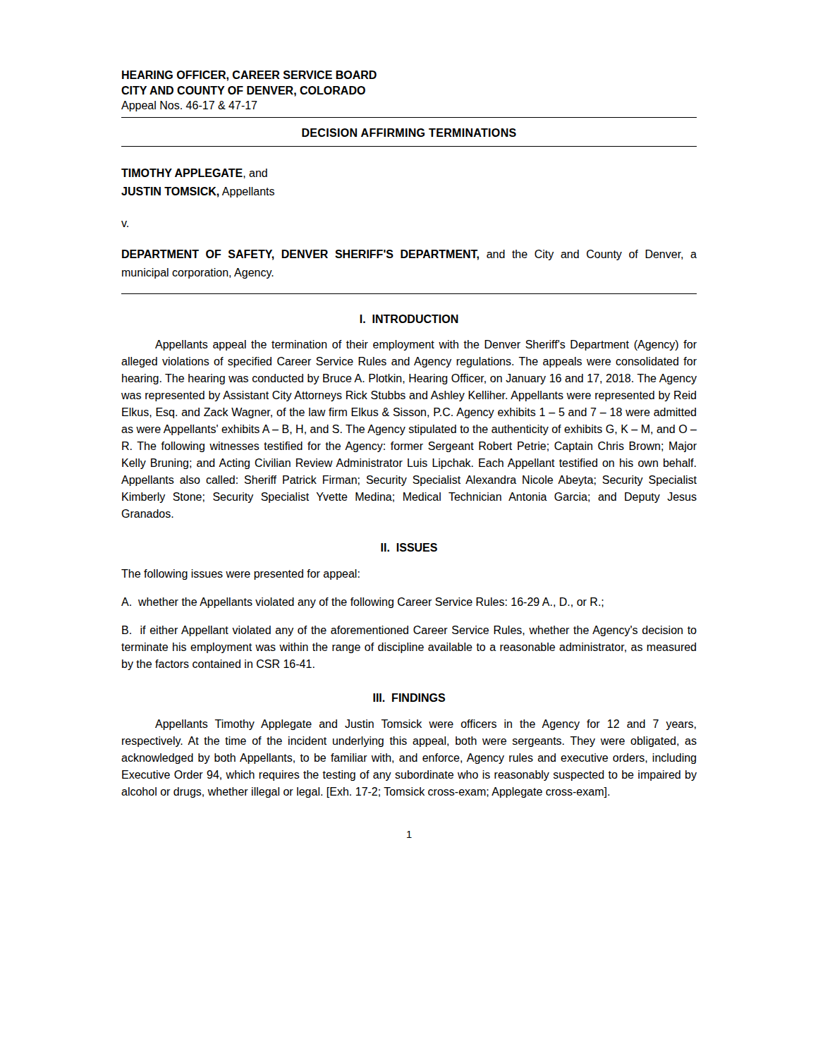HEARING OFFICER, CAREER SERVICE BOARD
CITY AND COUNTY OF DENVER, COLORADO
Appeal Nos. 46-17 & 47-17
DECISION AFFIRMING TERMINATIONS
TIMOTHY APPLEGATE, and
JUSTIN TOMSICK, Appellants
v.
DEPARTMENT OF SAFETY, DENVER SHERIFF'S DEPARTMENT, and the City and County of Denver, a municipal corporation, Agency.
I. INTRODUCTION
Appellants appeal the termination of their employment with the Denver Sheriff's Department (Agency) for alleged violations of specified Career Service Rules and Agency regulations. The appeals were consolidated for hearing. The hearing was conducted by Bruce A. Plotkin, Hearing Officer, on January 16 and 17, 2018. The Agency was represented by Assistant City Attorneys Rick Stubbs and Ashley Kelliher. Appellants were represented by Reid Elkus, Esq. and Zack Wagner, of the law firm Elkus & Sisson, P.C. Agency exhibits 1 – 5 and 7 – 18 were admitted as were Appellants' exhibits A – B, H, and S. The Agency stipulated to the authenticity of exhibits G, K – M, and O – R. The following witnesses testified for the Agency: former Sergeant Robert Petrie; Captain Chris Brown; Major Kelly Bruning; and Acting Civilian Review Administrator Luis Lipchak. Each Appellant testified on his own behalf. Appellants also called: Sheriff Patrick Firman; Security Specialist Alexandra Nicole Abeyta; Security Specialist Kimberly Stone; Security Specialist Yvette Medina; Medical Technician Antonia Garcia; and Deputy Jesus Granados.
II. ISSUES
The following issues were presented for appeal:
A. whether the Appellants violated any of the following Career Service Rules: 16-29 A., D., or R.;
B. if either Appellant violated any of the aforementioned Career Service Rules, whether the Agency's decision to terminate his employment was within the range of discipline available to a reasonable administrator, as measured by the factors contained in CSR 16-41.
III. FINDINGS
Appellants Timothy Applegate and Justin Tomsick were officers in the Agency for 12 and 7 years, respectively. At the time of the incident underlying this appeal, both were sergeants. They were obligated, as acknowledged by both Appellants, to be familiar with, and enforce, Agency rules and executive orders, including Executive Order 94, which requires the testing of any subordinate who is reasonably suspected to be impaired by alcohol or drugs, whether illegal or legal. [Exh. 17-2; Tomsick cross-exam; Applegate cross-exam].
1